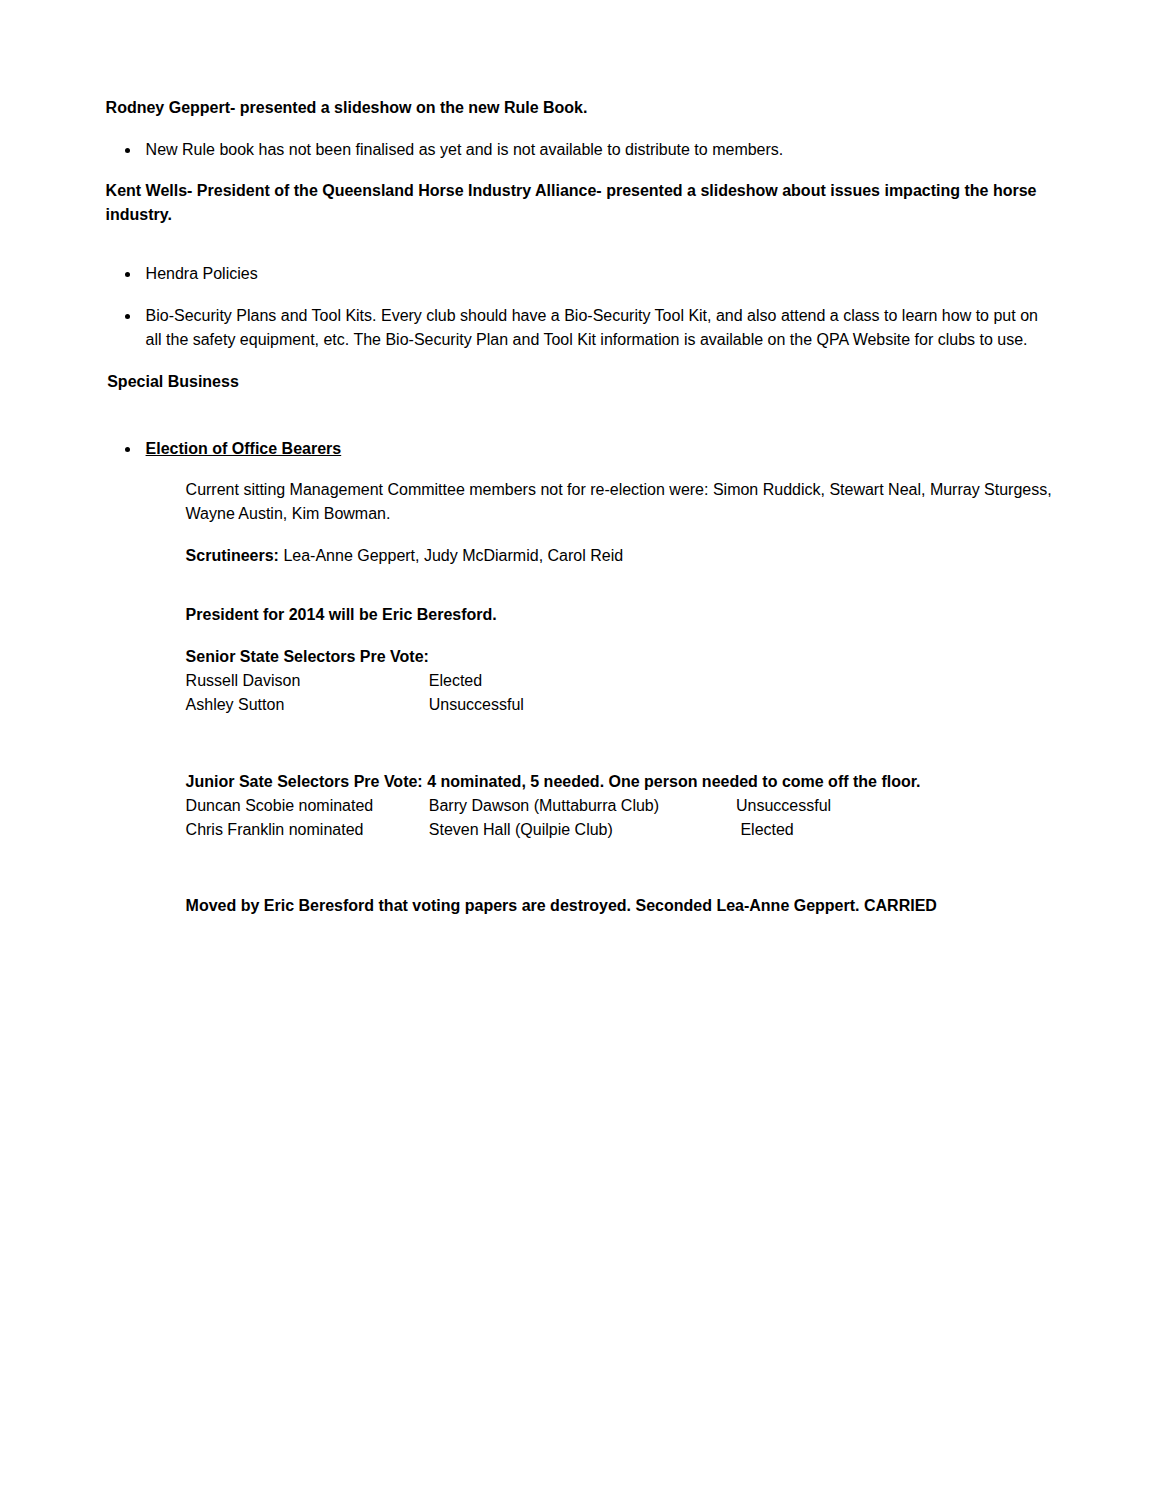Rodney Geppert- presented a slideshow on the new Rule Book.
New Rule book has not been finalised as yet and is not available to distribute to members.
Kent Wells- President of the Queensland Horse Industry Alliance- presented a slideshow about issues impacting the horse industry.
Hendra Policies
Bio-Security Plans and Tool Kits. Every club should have a Bio-Security Tool Kit, and also attend a class to learn how to put on all the safety equipment, etc. The Bio-Security Plan and Tool Kit information is available on the QPA Website for clubs to use.
Special Business
Election of Office Bearers
Current sitting Management Committee members not for re-election were: Simon Ruddick, Stewart Neal, Murray Sturgess, Wayne Austin, Kim Bowman.
Scrutineers: Lea-Anne Geppert, Judy McDiarmid, Carol Reid
President for 2014 will be Eric Beresford.
Senior State Selectors Pre Vote:
| Russell Davison | Elected |
| Ashley Sutton | Unsuccessful |
Junior Sate Selectors Pre Vote: 4 nominated, 5 needed. One person needed to come off the floor.
| Duncan Scobie nominated | Barry Dawson (Muttaburra Club) | Unsuccessful |
| Chris Franklin nominated | Steven Hall (Quilpie Club) | Elected |
Moved by Eric Beresford that voting papers are destroyed. Seconded Lea-Anne Geppert. CARRIED